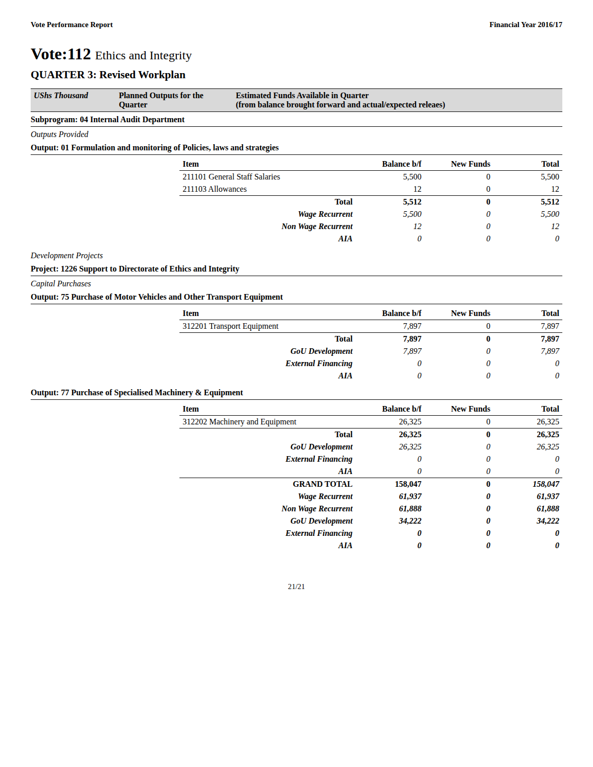Vote Performance Report
Financial Year 2016/17
Vote:112 Ethics and Integrity
QUARTER 3: Revised Workplan
| UShs Thousand | Planned Outputs for the Quarter | Estimated Funds Available in Quarter (from balance brought forward and actual/expected releaes) |
Subprogram: 04 Internal Audit Department
Outputs Provided
Output: 01 Formulation and monitoring of Policies, laws and strategies
| Item | Balance b/f | New Funds | Total |
| --- | --- | --- | --- |
| 211101 General Staff Salaries | 5,500 | 0 | 5,500 |
| 211103 Allowances | 12 | 0 | 12 |
| Total | 5,512 | 0 | 5,512 |
| Wage Recurrent | 5,500 | 0 | 5,500 |
| Non Wage Recurrent | 12 | 0 | 12 |
| AIA | 0 | 0 | 0 |
Development Projects
Project: 1226 Support to Directorate of Ethics and Integrity
Capital Purchases
Output: 75 Purchase of Motor Vehicles and Other Transport Equipment
| Item | Balance b/f | New Funds | Total |
| --- | --- | --- | --- |
| 312201 Transport Equipment | 7,897 | 0 | 7,897 |
| Total | 7,897 | 0 | 7,897 |
| GoU Development | 7,897 | 0 | 7,897 |
| External Financing | 0 | 0 | 0 |
| AIA | 0 | 0 | 0 |
Output: 77 Purchase of Specialised Machinery & Equipment
| Item | Balance b/f | New Funds | Total |
| --- | --- | --- | --- |
| 312202 Machinery and Equipment | 26,325 | 0 | 26,325 |
| Total | 26,325 | 0 | 26,325 |
| GoU Development | 26,325 | 0 | 26,325 |
| External Financing | 0 | 0 | 0 |
| AIA | 0 | 0 | 0 |
| GRAND TOTAL | 158,047 | 0 | 158,047 |
| Wage Recurrent | 61,937 | 0 | 61,937 |
| Non Wage Recurrent | 61,888 | 0 | 61,888 |
| GoU Development | 34,222 | 0 | 34,222 |
| External Financing | 0 | 0 | 0 |
| AIA | 0 | 0 | 0 |
21/21